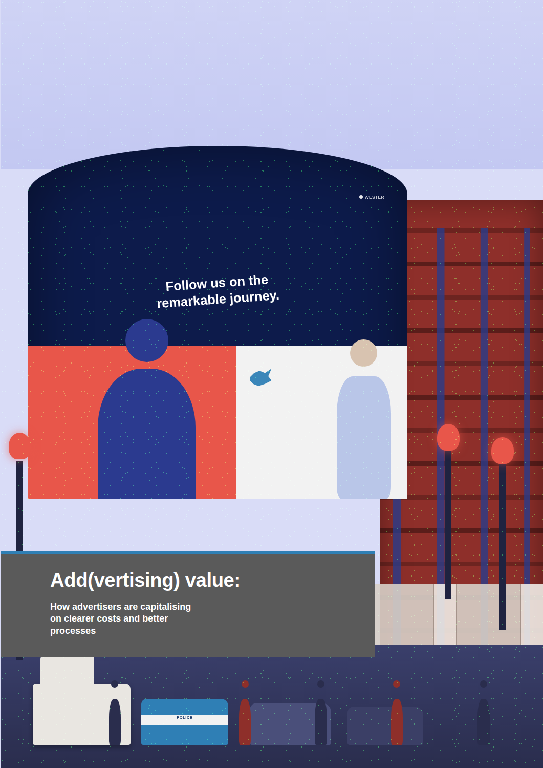WESTER
Follow us on the
remarkable journey.
POLICE
Add(vertising) value:
How advertisers are capitalising on clearer costs and better processes